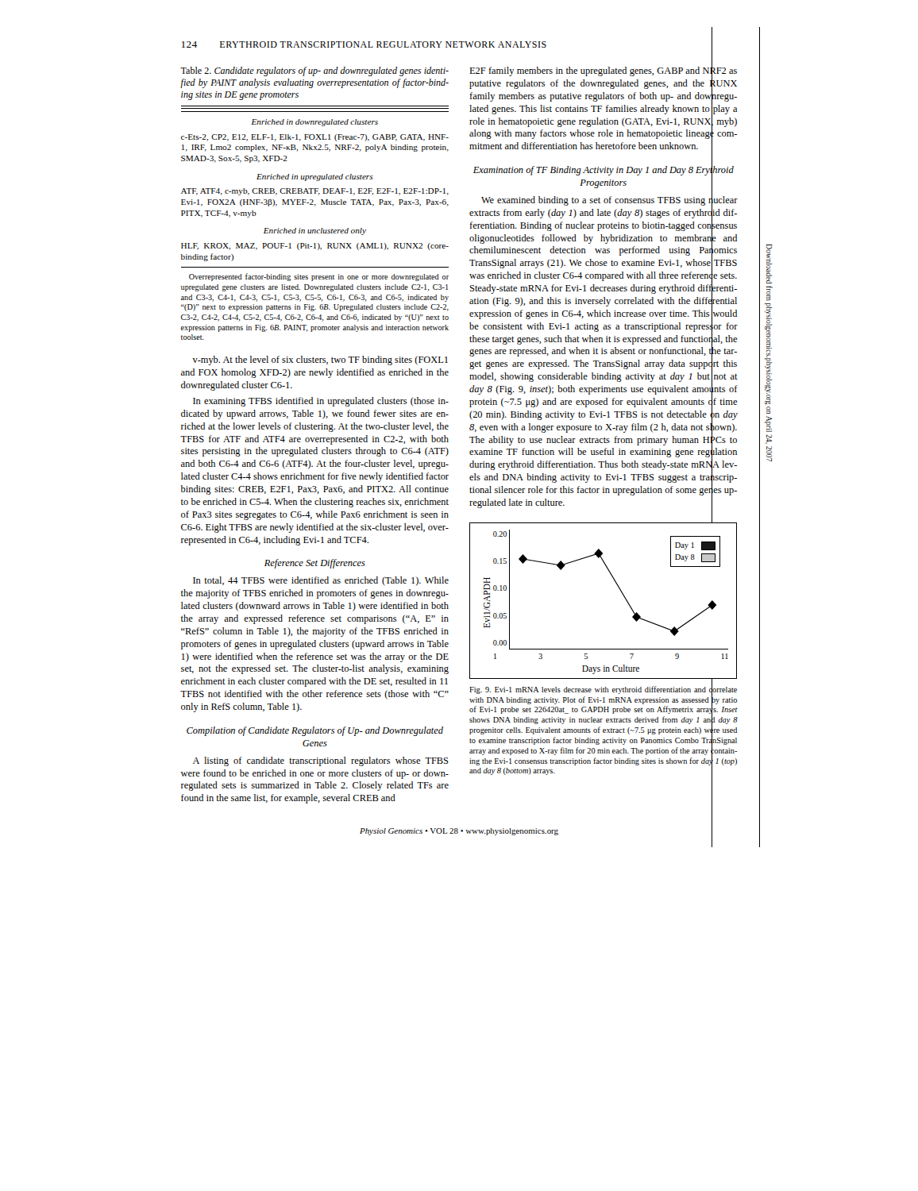Downloaded from physiolgenomics.physiology.org on April 24, 2007
124 ERYTHROID TRANSCRIPTIONAL REGULATORY NETWORK ANALYSIS
Table 2. Candidate regulators of up- and downregulated genes identified by PAINT analysis evaluating overrepresentation of factor-binding sites in DE gene promoters
| Enriched in downregulated clusters |
| c-Ets-2, CP2, E12, ELF-1, Elk-1, FOXL1 (Freac-7), GABP, GATA, HNF-1, IRF, Lmo2 complex, NF-κB, Nkx2.5, NRF-2, polyA binding protein, SMAD-3, Sox-5, Sp3, XFD-2 |
| Enriched in upregulated clusters |
| ATF, ATF4, c-myb, CREB, CREBATF, DEAF-1, E2F, E2F-1, E2F-1:DP-1, Evi-1, FOX2A (HNF-3β), MYEF-2, Muscle TATA, Pax, Pax-3, Pax-6, PITX, TCF-4, v-myb |
| Enriched in unclustered only |
| HLF, KROX, MAZ, POUF-1 (Pit-1), RUNX (AML1), RUNX2 (core-binding factor) |
Overrepresented factor-binding sites present in one or more downregulated or upregulated gene clusters are listed. Downregulated clusters include C2-1, C3-1 and C3-3, C4-1, C4-3, C5-1, C5-3, C5-5, C6-1, C6-3, and C6-5, indicated by “(D)” next to expression patterns in Fig. 6B. Upregulated clusters include C2-2, C3-2, C4-2, C4-4, C5-2, C5-4, C6-2, C6-4, and C6-6, indicated by “(U)” next to expression patterns in Fig. 6B. PAINT, promoter analysis and interaction network toolset.
v-myb. At the level of six clusters, two TF binding sites (FOXL1 and FOX homolog XFD-2) are newly identified as enriched in the downregulated cluster C6-1.
In examining TFBS identified in upregulated clusters (those indicated by upward arrows, Table 1), we found fewer sites are enriched at the lower levels of clustering. At the two-cluster level, the TFBS for ATF and ATF4 are overrepresented in C2-2, with both sites persisting in the upregulated clusters through to C6-4 (ATF) and both C6-4 and C6-6 (ATF4). At the four-cluster level, upregulated cluster C4-4 shows enrichment for five newly identified factor binding sites: CREB, E2F1, Pax3, Pax6, and PITX2. All continue to be enriched in C5-4. When the clustering reaches six, enrichment of Pax3 sites segregates to C6-4, while Pax6 enrichment is seen in C6-6. Eight TFBS are newly identified at the six-cluster level, overrepresented in C6-4, including Evi-1 and TCF4.
Reference Set Differences
In total, 44 TFBS were identified as enriched (Table 1). While the majority of TFBS enriched in promoters of genes in downregulated clusters (downward arrows in Table 1) were identified in both the array and expressed reference set comparisons (“A, E” in “RefS” column in Table 1), the majority of the TFBS enriched in promoters of genes in upregulated clusters (upward arrows in Table 1) were identified when the reference set was the array or the DE set, not the expressed set. The cluster-to-list analysis, examining enrichment in each cluster compared with the DE set, resulted in 11 TFBS not identified with the other reference sets (those with “C” only in RefS column, Table 1).
Compilation of Candidate Regulators of Up- and Downregulated Genes
A listing of candidate transcriptional regulators whose TFBS were found to be enriched in one or more clusters of up- or downregulated sets is summarized in Table 2. Closely related TFs are found in the same list, for example, several CREB and
E2F family members in the upregulated genes, GABP and NRF2 as putative regulators of the downregulated genes, and the RUNX family members as putative regulators of both up- and downregulated genes. This list contains TF families already known to play a role in hematopoietic gene regulation (GATA, Evi-1, RUNX, myb) along with many factors whose role in hematopoietic lineage commitment and differentiation has heretofore been unknown.
Examination of TF Binding Activity in Day 1 and Day 8 Erythroid Progenitors
We examined binding to a set of consensus TFBS using nuclear extracts from early (day 1) and late (day 8) stages of erythroid differentiation. Binding of nuclear proteins to biotin-tagged consensus oligonucleotides followed by hybridization to membrane and chemiluminescent detection was performed using Panomics TransSignal arrays (21). We chose to examine Evi-1, whose TFBS was enriched in cluster C6-4 compared with all three reference sets. Steady-state mRNA for Evi-1 decreases during erythroid differentiation (Fig. 9), and this is inversely correlated with the differential expression of genes in C6-4, which increase over time. This would be consistent with Evi-1 acting as a transcriptional repressor for these target genes, such that when it is expressed and functional, the genes are repressed, and when it is absent or nonfunctional, the target genes are expressed. The TransSignal array data support this model, showing considerable binding activity at day 1 but not at day 8 (Fig. 9, inset); both experiments use equivalent amounts of protein (~7.5 μg) and are exposed for equivalent amounts of time (20 min). Binding activity to Evi-1 TFBS is not detectable on day 8, even with a longer exposure to X-ray film (2 h, data not shown). The ability to use nuclear extracts from primary human HPCs to examine TF function will be useful in examining gene regulation during erythroid differentiation. Thus both steady-state mRNA levels and DNA binding activity to Evi-1 TFBS suggest a transcriptional silencer role for this factor in upregulation of some genes upregulated late in culture.
Evi1/GAPDH
0.20
0.15
0.10
0.05
0.00
Day 1
Day 8
1357911
Days in Culture
Fig. 9. Evi-1 mRNA levels decrease with erythroid differentiation and correlate with DNA binding activity. Plot of Evi-1 mRNA expression as assessed by ratio of Evi-1 probe set 226420at_ to GAPDH probe set on Affymetrix arrays. Inset shows DNA binding activity in nuclear extracts derived from day 1 and day 8 progenitor cells. Equivalent amounts of extract (~7.5 μg protein each) were used to examine transcription factor binding activity on Panomics Combo TranSignal array and exposed to X-ray film for 20 min each. The portion of the array containing the Evi-1 consensus transcription factor binding sites is shown for day 1 (top) and day 8 (bottom) arrays.
Physiol Genomics • VOL 28 • www.physiolgenomics.org